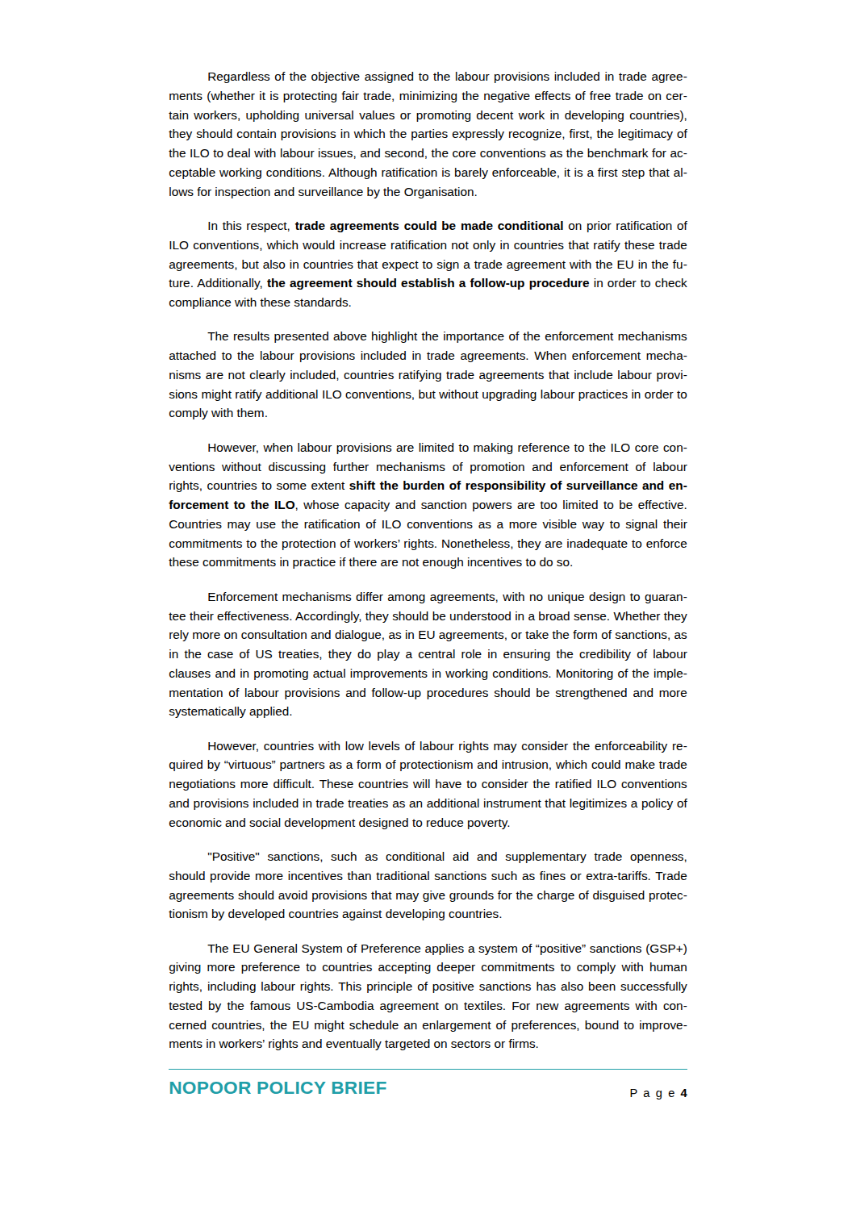Regardless of the objective assigned to the labour provisions included in trade agreements (whether it is protecting fair trade, minimizing the negative effects of free trade on certain workers, upholding universal values or promoting decent work in developing countries), they should contain provisions in which the parties expressly recognize, first, the legitimacy of the ILO to deal with labour issues, and second, the core conventions as the benchmark for acceptable working conditions. Although ratification is barely enforceable, it is a first step that allows for inspection and surveillance by the Organisation.
In this respect, trade agreements could be made conditional on prior ratification of ILO conventions, which would increase ratification not only in countries that ratify these trade agreements, but also in countries that expect to sign a trade agreement with the EU in the future. Additionally, the agreement should establish a follow-up procedure in order to check compliance with these standards.
The results presented above highlight the importance of the enforcement mechanisms attached to the labour provisions included in trade agreements. When enforcement mechanisms are not clearly included, countries ratifying trade agreements that include labour provisions might ratify additional ILO conventions, but without upgrading labour practices in order to comply with them.
However, when labour provisions are limited to making reference to the ILO core conventions without discussing further mechanisms of promotion and enforcement of labour rights, countries to some extent shift the burden of responsibility of surveillance and enforcement to the ILO, whose capacity and sanction powers are too limited to be effective. Countries may use the ratification of ILO conventions as a more visible way to signal their commitments to the protection of workers’ rights. Nonetheless, they are inadequate to enforce these commitments in practice if there are not enough incentives to do so.
Enforcement mechanisms differ among agreements, with no unique design to guarantee their effectiveness. Accordingly, they should be understood in a broad sense. Whether they rely more on consultation and dialogue, as in EU agreements, or take the form of sanctions, as in the case of US treaties, they do play a central role in ensuring the credibility of labour clauses and in promoting actual improvements in working conditions. Monitoring of the implementation of labour provisions and follow-up procedures should be strengthened and more systematically applied.
However, countries with low levels of labour rights may consider the enforceability required by “virtuous” partners as a form of protectionism and intrusion, which could make trade negotiations more difficult. These countries will have to consider the ratified ILO conventions and provisions included in trade treaties as an additional instrument that legitimizes a policy of economic and social development designed to reduce poverty.
"Positive" sanctions, such as conditional aid and supplementary trade openness, should provide more incentives than traditional sanctions such as fines or extra-tariffs. Trade agreements should avoid provisions that may give grounds for the charge of disguised protectionism by developed countries against developing countries.
The EU General System of Preference applies a system of “positive” sanctions (GSP+) giving more preference to countries accepting deeper commitments to comply with human rights, including labour rights. This principle of positive sanctions has also been successfully tested by the famous US-Cambodia agreement on textiles. For new agreements with concerned countries, the EU might schedule an enlargement of preferences, bound to improvements in workers’ rights and eventually targeted on sectors or firms.
NOPOOR POLICY BRIEF
P a g e 4